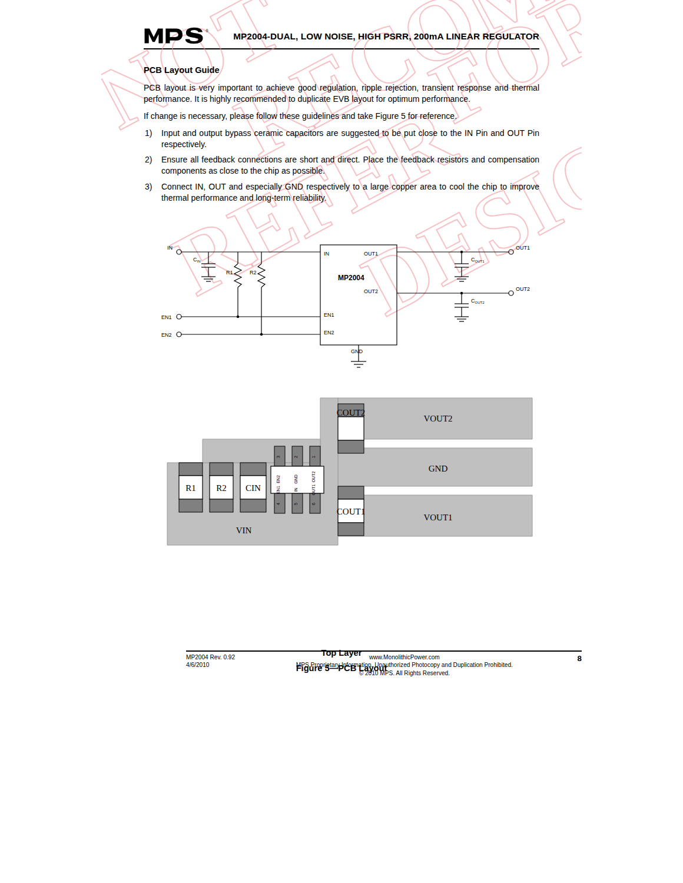NOT
RECOMMENDED
REFER
DESIGNS
FOR
®
MP2004-DUAL, LOW NOISE, HIGH PSRR, 200mA LINEAR REGULATOR
PCB Layout Guide
PCB layout is very important to achieve good regulation, ripple rejection, transient response and thermal performance. It is highly recommended to duplicate EVB layout for optimum performance.
If change is necessary, please follow these guidelines and take Figure 5 for reference.
Input and output bypass ceramic capacitors are suggested to be put close to the IN Pin and OUT Pin respectively.
Ensure all feedback connections are short and direct. Place the feedback resistors and compensation components as close to the chip as possible.
Connect IN, OUT and especially GND respectively to a large copper area to cool the chip to improve thermal performance and long-term reliability.
MP2004 IN EN1 EN2 OUT1 OUT2 GND IN CIN R1 R2 EN1 EN2 OUT1 COUT1 OUT2 COUT2 VOUT2 GND VOUT1 VIN R1 R2 CIN 3 2 1 4 5 6 EN2 GND OUT2 EN1 IN OUT1 COUT2 COUT1
Top Layer
Figure 5—PCB Layout
MP2004 Rev. 0.92
4/6/2010
www.MonolithicPower.com
MPS Proprietary Information. Unauthorized Photocopy and Duplication Prohibited.
© 2010 MPS. All Rights Reserved.
8